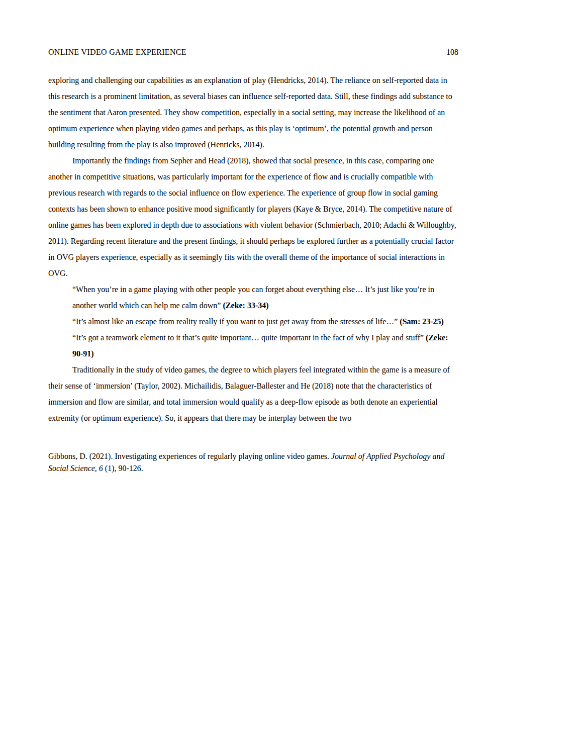Online Video Game Experience 108
exploring and challenging our capabilities as an explanation of play (Hendricks, 2014). The reliance on self-reported data in this research is a prominent limitation, as several biases can influence self-reported data. Still, these findings add substance to the sentiment that Aaron presented. They show competition, especially in a social setting, may increase the likelihood of an optimum experience when playing video games and perhaps, as this play is ‘optimum’, the potential growth and person building resulting from the play is also improved (Henricks, 2014).
Importantly the findings from Sepher and Head (2018), showed that social presence, in this case, comparing one another in competitive situations, was particularly important for the experience of flow and is crucially compatible with previous research with regards to the social influence on flow experience. The experience of group flow in social gaming contexts has been shown to enhance positive mood significantly for players (Kaye & Bryce, 2014). The competitive nature of online games has been explored in depth due to associations with violent behavior (Schmierbach, 2010; Adachi & Willoughby, 2011). Regarding recent literature and the present findings, it should perhaps be explored further as a potentially crucial factor in OVG players experience, especially as it seemingly fits with the overall theme of the importance of social interactions in OVG.
“When you’re in a game playing with other people you can forget about everything else… It’s just like you’re in another world which can help me calm down” (Zeke: 33-34)
“It’s almost like an escape from reality really if you want to just get away from the stresses of life…” (Sam: 23-25)
“It’s got a teamwork element to it that’s quite important… quite important in the fact of why I play and stuff” (Zeke: 90-91)
Traditionally in the study of video games, the degree to which players feel integrated within the game is a measure of their sense of ‘immersion’ (Taylor, 2002). Michailidis, Balaguer-Ballester and He (2018) note that the characteristics of immersion and flow are similar, and total immersion would qualify as a deep-flow episode as both denote an experiential extremity (or optimum experience). So, it appears that there may be interplay between the two
Gibbons, D. (2021). Investigating experiences of regularly playing online video games. Journal of Applied Psychology and Social Science, 6 (1), 90-126.